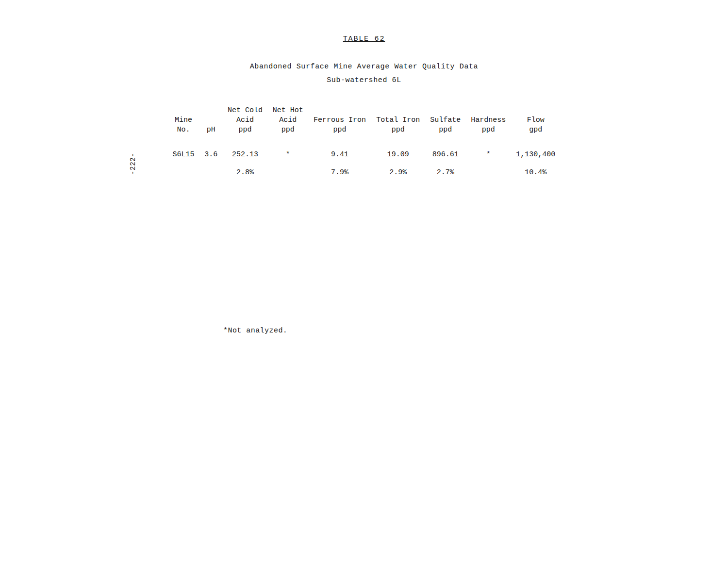-222-
TABLE 62
Abandoned Surface Mine Average Water Quality Data
Sub-watershed 6L
| Mine No. | pH | Net Cold Acid ppd | Net Hot Acid ppd | Ferrous Iron ppd | Total Iron ppd | Sulfate ppd | Hardness ppd | Flow gpd |
| --- | --- | --- | --- | --- | --- | --- | --- | --- |
| S6L15 | 3.6 | 252.13 | * | 9.41 | 19.09 | 896.61 | * | 1,130,400 |
| | | 2.8% | | 7.9% | 2.9% | 2.7% | | 10.4% |
*Not analyzed.